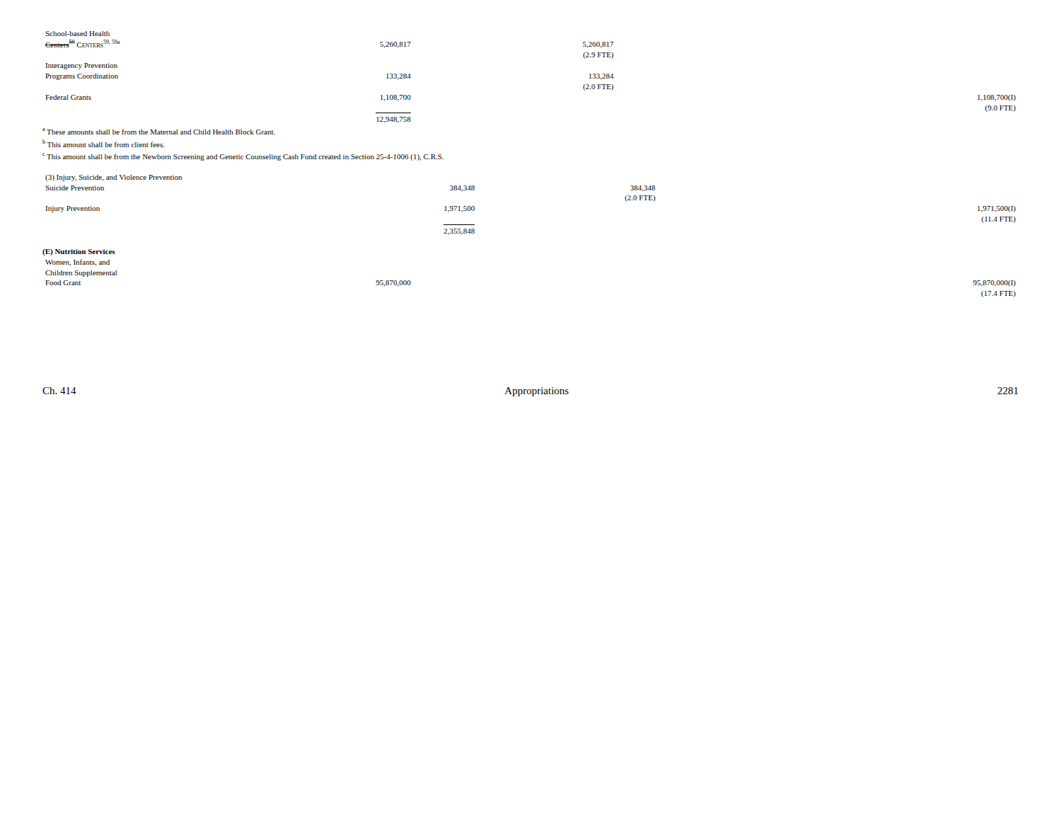| School-based Health | | | | |
| Centers 59 Centers 59, 59a | 5,260,817 | 5,260,817 | | |
| | | (2.9 FTE) | | |
| Interagency Prevention | | | | |
| Programs Coordination | 133,284 | 133,284 | | |
| | | (2.0 FTE) | | |
| Federal Grants | 1,108,700 | | | 1,108,700(I) |
| | | | | (9.0 FTE) |
| | 12,948,758 | | | |
a These amounts shall be from the Maternal and Child Health Block Grant.
b This amount shall be from client fees.
c This amount shall be from the Newborn Screening and Genetic Counseling Cash Fund created in Section 25-4-1006 (1), C.R.S.
| (3) Injury, Suicide, and Violence Prevention | | | | |
| Suicide Prevention | 384,348 | 384,348 | | |
| | | (2.0 FTE) | | |
| Injury Prevention | 1,971,500 | | | 1,971,500(I) |
| | | | | (11.4 FTE) |
| | 2,355,848 | | | |
(E) Nutrition Services
| Women, Infants, and | | | | |
| Children Supplemental | | | | |
| Food Grant | 95,870,000 | | | 95,870,000(I) |
| | | | | (17.4 FTE) |
Ch. 414
Appropriations
2281